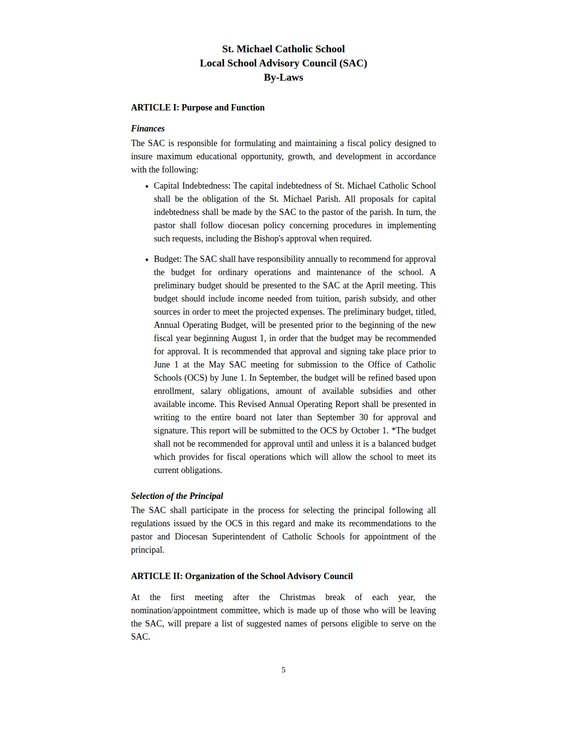St. Michael Catholic School Local School Advisory Council (SAC) By-Laws
ARTICLE I: Purpose and Function
Finances
The SAC is responsible for formulating and maintaining a fiscal policy designed to insure maximum educational opportunity, growth, and development in accordance with the following:
Capital Indebtedness: The capital indebtedness of St. Michael Catholic School shall be the obligation of the St. Michael Parish. All proposals for capital indebtedness shall be made by the SAC to the pastor of the parish. In turn, the pastor shall follow diocesan policy concerning procedures in implementing such requests, including the Bishop's approval when required.
Budget: The SAC shall have responsibility annually to recommend for approval the budget for ordinary operations and maintenance of the school. A preliminary budget should be presented to the SAC at the April meeting. This budget should include income needed from tuition, parish subsidy, and other sources in order to meet the projected expenses. The preliminary budget, titled, Annual Operating Budget, will be presented prior to the beginning of the new fiscal year beginning August 1, in order that the budget may be recommended for approval. It is recommended that approval and signing take place prior to June 1 at the May SAC meeting for submission to the Office of Catholic Schools (OCS) by June 1. In September, the budget will be refined based upon enrollment, salary obligations, amount of available subsidies and other available income. This Revised Annual Operating Report shall be presented in writing to the entire board not later than September 30 for approval and signature. This report will be submitted to the OCS by October 1. *The budget shall not be recommended for approval until and unless it is a balanced budget which provides for fiscal operations which will allow the school to meet its current obligations.
Selection of the Principal
The SAC shall participate in the process for selecting the principal following all regulations issued by the OCS in this regard and make its recommendations to the pastor and Diocesan Superintendent of Catholic Schools for appointment of the principal.
ARTICLE II: Organization of the School Advisory Council
At the first meeting after the Christmas break of each year, the nomination/appointment committee, which is made up of those who will be leaving the SAC, will prepare a list of suggested names of persons eligible to serve on the SAC.
5